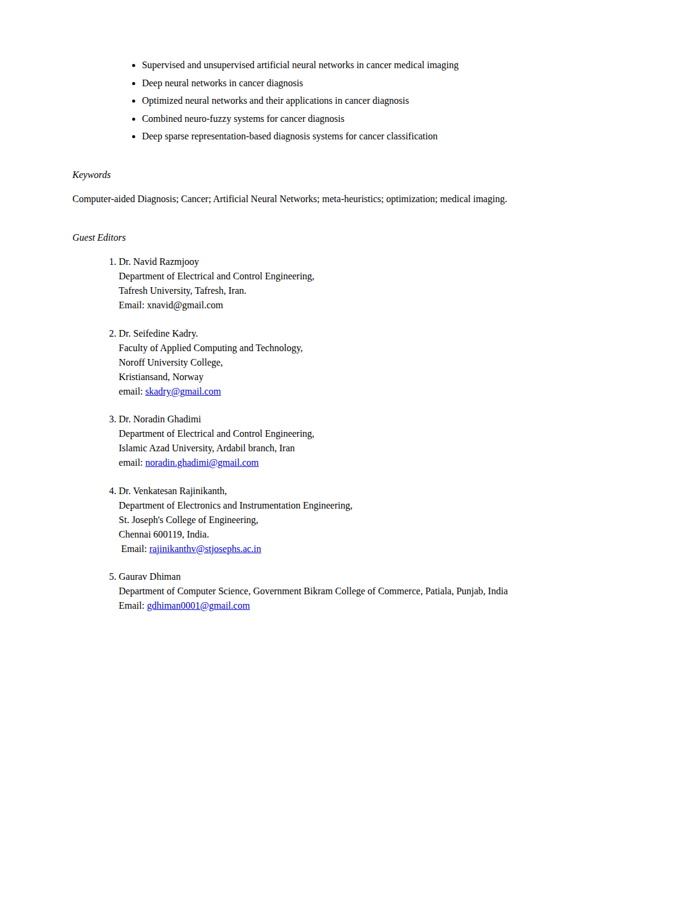Supervised and unsupervised artificial neural networks in cancer medical imaging
Deep neural networks in cancer diagnosis
Optimized neural networks and their applications in cancer diagnosis
Combined neuro-fuzzy systems for cancer diagnosis
Deep sparse representation-based diagnosis systems for cancer classification
Keywords
Computer-aided Diagnosis; Cancer; Artificial Neural Networks; meta-heuristics; optimization; medical imaging.
Guest Editors
Dr. Navid Razmjooy Department of Electrical and Control Engineering, Tafresh University, Tafresh, Iran. Email: xnavid@gmail.com
Dr. Seifedine Kadry. Faculty of Applied Computing and Technology, Noroff University College, Kristiansand, Norway email: skadry@gmail.com
Dr. Noradin Ghadimi Department of Electrical and Control Engineering, Islamic Azad University, Ardabil branch, Iran email: noradin.ghadimi@gmail.com
Dr. Venkatesan Rajinikanth, Department of Electronics and Instrumentation Engineering, St. Joseph's College of Engineering, Chennai 600119, India. Email: rajinikanthv@stjosephs.ac.in
Gaurav Dhiman Department of Computer Science, Government Bikram College of Commerce, Patiala, Punjab, India Email: gdhiman0001@gmail.com